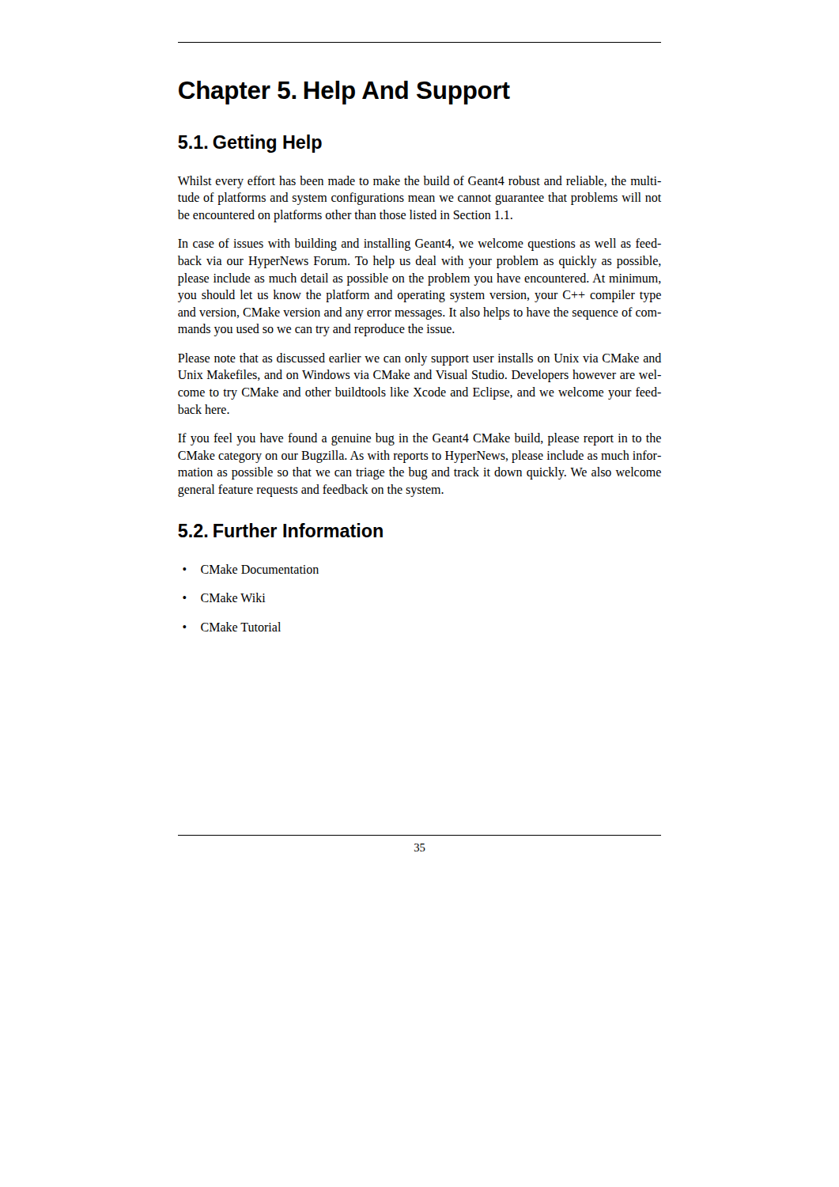Chapter 5. Help And Support
5.1. Getting Help
Whilst every effort has been made to make the build of Geant4 robust and reliable, the multitude of platforms and system configurations mean we cannot guarantee that problems will not be encountered on platforms other than those listed in Section 1.1.
In case of issues with building and installing Geant4, we welcome questions as well as feedback via our HyperNews Forum. To help us deal with your problem as quickly as possible, please include as much detail as possible on the problem you have encountered. At minimum, you should let us know the platform and operating system version, your C++ compiler type and version, CMake version and any error messages. It also helps to have the sequence of commands you used so we can try and reproduce the issue.
Please note that as discussed earlier we can only support user installs on Unix via CMake and Unix Makefiles, and on Windows via CMake and Visual Studio. Developers however are welcome to try CMake and other buildtools like Xcode and Eclipse, and we welcome your feedback here.
If you feel you have found a genuine bug in the Geant4 CMake build, please report in to the CMake category on our Bugzilla. As with reports to HyperNews, please include as much information as possible so that we can triage the bug and track it down quickly. We also welcome general feature requests and feedback on the system.
5.2. Further Information
CMake Documentation
CMake Wiki
CMake Tutorial
35